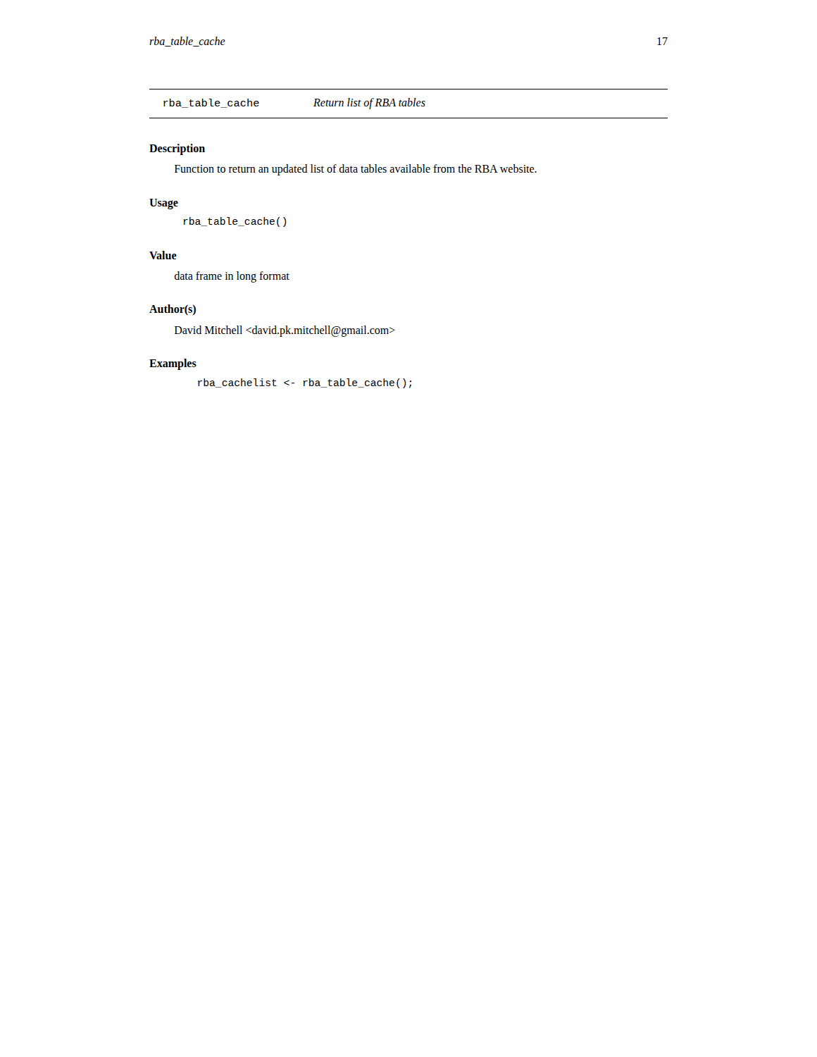rba_table_cache 17
rba_table_cache Return list of RBA tables
Description
Function to return an updated list of data tables available from the RBA website.
Usage
rba_table_cache()
Value
data frame in long format
Author(s)
David Mitchell <david.pk.mitchell@gmail.com>
Examples
rba_cachelist <- rba_table_cache();